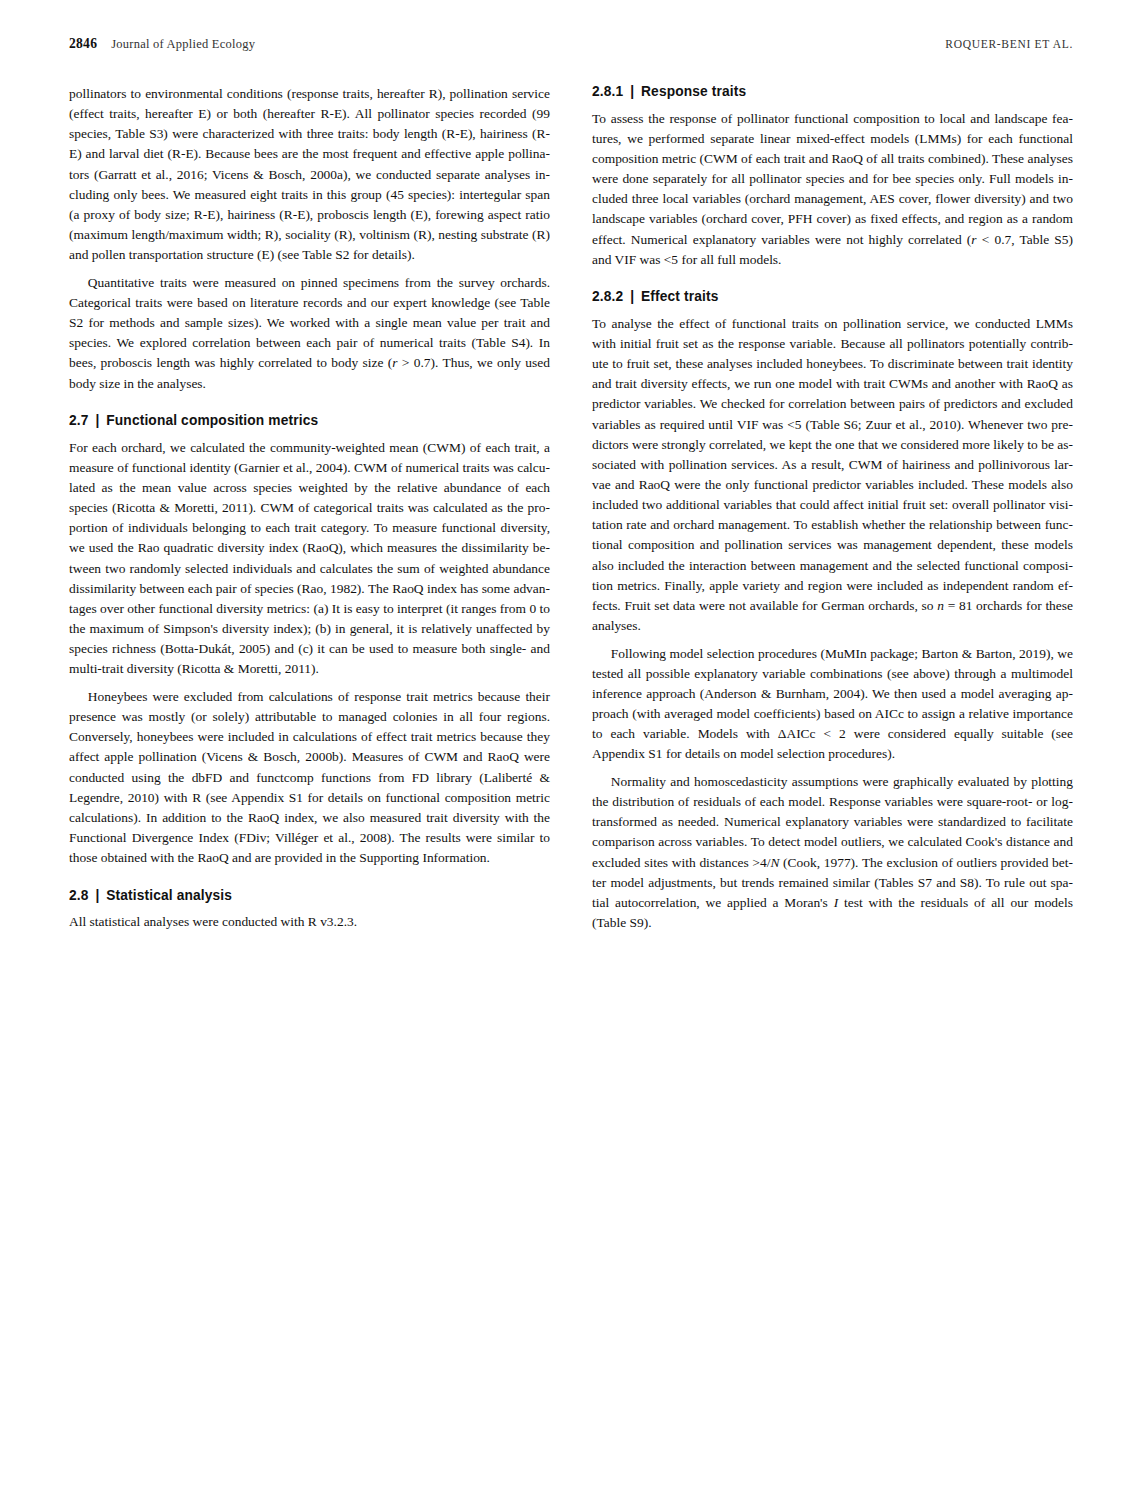2846 Journal of Applied Ecology
Roquer-Beni et al.
pollinators to environmental conditions (response traits, hereafter R), pollination service (effect traits, hereafter E) or both (hereafter R-E). All pollinator species recorded (99 species, Table S3) were characterized with three traits: body length (R-E), hairiness (R-E) and larval diet (R-E). Because bees are the most frequent and effective apple pollinators (Garratt et al., 2016; Vicens & Bosch, 2000a), we conducted separate analyses including only bees. We measured eight traits in this group (45 species): intertegular span (a proxy of body size; R-E), hairiness (R-E), proboscis length (E), forewing aspect ratio (maximum length/maximum width; R), sociality (R), voltinism (R), nesting substrate (R) and pollen transportation structure (E) (see Table S2 for details).
Quantitative traits were measured on pinned specimens from the survey orchards. Categorical traits were based on literature records and our expert knowledge (see Table S2 for methods and sample sizes). We worked with a single mean value per trait and species. We explored correlation between each pair of numerical traits (Table S4). In bees, proboscis length was highly correlated to body size (r > 0.7). Thus, we only used body size in the analyses.
2.7|Functional composition metrics
For each orchard, we calculated the community-weighted mean (CWM) of each trait, a measure of functional identity (Garnier et al., 2004). CWM of numerical traits was calculated as the mean value across species weighted by the relative abundance of each species (Ricotta & Moretti, 2011). CWM of categorical traits was calculated as the proportion of individuals belonging to each trait category. To measure functional diversity, we used the Rao quadratic diversity index (RaoQ), which measures the dissimilarity between two randomly selected individuals and calculates the sum of weighted abundance dissimilarity between each pair of species (Rao, 1982). The RaoQ index has some advantages over other functional diversity metrics: (a) It is easy to interpret (it ranges from 0 to the maximum of Simpson's diversity index); (b) in general, it is relatively unaffected by species richness (Botta-Dukát, 2005) and (c) it can be used to measure both single- and multi-trait diversity (Ricotta & Moretti, 2011).
Honeybees were excluded from calculations of response trait metrics because their presence was mostly (or solely) attributable to managed colonies in all four regions. Conversely, honeybees were included in calculations of effect trait metrics because they affect apple pollination (Vicens & Bosch, 2000b). Measures of CWM and RaoQ were conducted using the dbFD and functcomp functions from FD library (Laliberté & Legendre, 2010) with R (see Appendix S1 for details on functional composition metric calculations). In addition to the RaoQ index, we also measured trait diversity with the Functional Divergence Index (FDiv; Villéger et al., 2008). The results were similar to those obtained with the RaoQ and are provided in the Supporting Information.
2.8|Statistical analysis
All statistical analyses were conducted with R v3.2.3.
2.8.1|Response traits
To assess the response of pollinator functional composition to local and landscape features, we performed separate linear mixed-effect models (LMMs) for each functional composition metric (CWM of each trait and RaoQ of all traits combined). These analyses were done separately for all pollinator species and for bee species only. Full models included three local variables (orchard management, AES cover, flower diversity) and two landscape variables (orchard cover, PFH cover) as fixed effects, and region as a random effect. Numerical explanatory variables were not highly correlated (r < 0.7, Table S5) and VIF was <5 for all full models.
2.8.2|Effect traits
To analyse the effect of functional traits on pollination service, we conducted LMMs with initial fruit set as the response variable. Because all pollinators potentially contribute to fruit set, these analyses included honeybees. To discriminate between trait identity and trait diversity effects, we run one model with trait CWMs and another with RaoQ as predictor variables. We checked for correlation between pairs of predictors and excluded variables as required until VIF was <5 (Table S6; Zuur et al., 2010). Whenever two predictors were strongly correlated, we kept the one that we considered more likely to be associated with pollination services. As a result, CWM of hairiness and pollinivorous larvae and RaoQ were the only functional predictor variables included. These models also included two additional variables that could affect initial fruit set: overall pollinator visitation rate and orchard management. To establish whether the relationship between functional composition and pollination services was management dependent, these models also included the interaction between management and the selected functional composition metrics. Finally, apple variety and region were included as independent random effects. Fruit set data were not available for German orchards, so n = 81 orchards for these analyses.
Following model selection procedures (MuMIn package; Barton & Barton, 2019), we tested all possible explanatory variable combinations (see above) through a multimodel inference approach (Anderson & Burnham, 2004). We then used a model averaging approach (with averaged model coefficients) based on AICc to assign a relative importance to each variable. Models with ΔAICc < 2 were considered equally suitable (see Appendix S1 for details on model selection procedures).
Normality and homoscedasticity assumptions were graphically evaluated by plotting the distribution of residuals of each model. Response variables were square-root- or log-transformed as needed. Numerical explanatory variables were standardized to facilitate comparison across variables. To detect model outliers, we calculated Cook's distance and excluded sites with distances >4/N (Cook, 1977). The exclusion of outliers provided better model adjustments, but trends remained similar (Tables S7 and S8). To rule out spatial autocorrelation, we applied a Moran's I test with the residuals of all our models (Table S9).